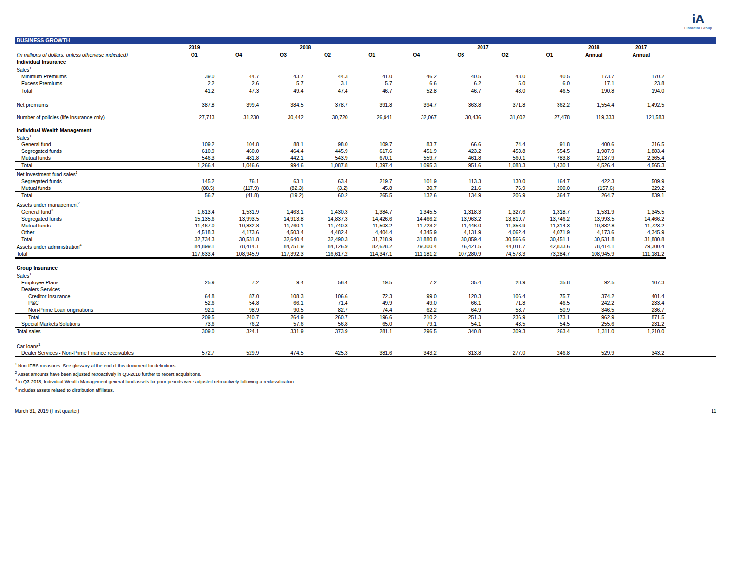iA
Financial Group
| BUSINESS GROWTH |
| | 2019 | 2018 | 2017 | 2018 | 2017 |
| (In millions of dollars, unless otherwise indicated) | Q1 | Q4 | Q3 | Q2 | Q1 | Q4 | Q3 | Q2 | Q1 | Annual | Annual |
| Individual Insurance | |
| Sales 1 | |
| Minimum Premiums | 39.0 | 44.7 | 43.7 | 44.3 | 41.0 | 46.2 | 40.5 | 43.0 | 40.5 | 173.7 | 170.2 |
| Excess Premiums | 2.2 | 2.6 | 5.7 | 3.1 | 5.7 | 6.6 | 6.2 | 5.0 | 6.0 | 17.1 | 23.8 |
| Total | 41.2 | 47.3 | 49.4 | 47.4 | 46.7 | 52.8 | 46.7 | 48.0 | 46.5 | 190.8 | 194.0 |
| Net premiums | 387.8 | 399.4 | 384.5 | 378.7 | 391.8 | 394.7 | 363.8 | 371.8 | 362.2 | 1,554.4 | 1,492.5 |
| Number of policies (life insurance only) | 27,713 | 31,230 | 30,442 | 30,720 | 26,941 | 32,067 | 30,436 | 31,602 | 27,478 | 119,333 | 121,583 |
| Individual Wealth Management | |
| Sales 1 | |
| General fund | 109.2 | 104.8 | 88.1 | 98.0 | 109.7 | 83.7 | 66.6 | 74.4 | 91.8 | 400.6 | 316.5 |
| Segregated funds | 610.9 | 460.0 | 464.4 | 445.9 | 617.6 | 451.9 | 423.2 | 453.8 | 554.5 | 1,987.9 | 1,883.4 |
| Mutual funds | 546.3 | 481.8 | 442.1 | 543.9 | 670.1 | 559.7 | 461.8 | 560.1 | 783.8 | 2,137.9 | 2,365.4 |
| Total | 1,266.4 | 1,046.6 | 994.6 | 1,087.8 | 1,397.4 | 1,095.3 | 951.6 | 1,088.3 | 1,430.1 | 4,526.4 | 4,565.3 |
| Net investment fund sales 1 | |
| Segregated funds | 145.2 | 76.1 | 63.1 | 63.4 | 219.7 | 101.9 | 113.3 | 130.0 | 164.7 | 422.3 | 509.9 |
| Mutual funds | (88.5) | (117.9) | (82.3) | (3.2) | 45.8 | 30.7 | 21.6 | 76.9 | 200.0 | (157.6) | 329.2 |
| Total | 56.7 | (41.8) | (19.2) | 60.2 | 265.5 | 132.6 | 134.9 | 206.9 | 364.7 | 264.7 | 839.1 |
| Assets under management 2 | |
| General fund 3 | 1,613.4 | 1,531.9 | 1,463.1 | 1,430.3 | 1,384.7 | 1,345.5 | 1,318.3 | 1,327.6 | 1,318.7 | 1,531.9 | 1,345.5 |
| Segregated funds | 15,135.6 | 13,993.5 | 14,913.8 | 14,837.3 | 14,426.6 | 14,466.2 | 13,963.2 | 13,819.7 | 13,746.2 | 13,993.5 | 14,466.2 |
| Mutual funds | 11,467.0 | 10,832.8 | 11,760.1 | 11,740.3 | 11,503.2 | 11,723.2 | 11,446.0 | 11,356.9 | 11,314.3 | 10,832.8 | 11,723.2 |
| Other | 4,518.3 | 4,173.6 | 4,503.4 | 4,482.4 | 4,404.4 | 4,345.9 | 4,131.9 | 4,062.4 | 4,071.9 | 4,173.6 | 4,345.9 |
| Total | 32,734.3 | 30,531.8 | 32,640.4 | 32,490.3 | 31,718.9 | 31,880.8 | 30,859.4 | 30,566.6 | 30,451.1 | 30,531.8 | 31,880.8 |
| Assets under administration 4 | 84,899.1 | 78,414.1 | 84,751.9 | 84,126.9 | 82,628.2 | 79,300.4 | 76,421.5 | 44,011.7 | 42,833.6 | 78,414.1 | 79,300.4 |
| Total | 117,633.4 | 108,945.9 | 117,392.3 | 116,617.2 | 114,347.1 | 111,181.2 | 107,280.9 | 74,578.3 | 73,284.7 | 108,945.9 | 111,181.2 |
| Group Insurance | |
| Sales 1 | |
| Employee Plans | 25.9 | 7.2 | 9.4 | 56.4 | 19.5 | 7.2 | 35.4 | 28.9 | 35.8 | 92.5 | 107.3 |
| Dealers Services | |
| Creditor Insurance | 64.8 | 87.0 | 108.3 | 106.6 | 72.3 | 99.0 | 120.3 | 106.4 | 75.7 | 374.2 | 401.4 |
| P&C | 52.6 | 54.8 | 66.1 | 71.4 | 49.9 | 49.0 | 66.1 | 71.8 | 46.5 | 242.2 | 233.4 |
| Non-Prime Loan originations | 92.1 | 98.9 | 90.5 | 82.7 | 74.4 | 62.2 | 64.9 | 58.7 | 50.9 | 346.5 | 236.7 |
| Total | 209.5 | 240.7 | 264.9 | 260.7 | 196.6 | 210.2 | 251.3 | 236.9 | 173.1 | 962.9 | 871.5 |
| Special Markets Solutions | 73.6 | 76.2 | 57.6 | 56.8 | 65.0 | 79.1 | 54.1 | 43.5 | 54.5 | 255.6 | 231.2 |
| Total sales | 309.0 | 324.1 | 331.9 | 373.9 | 281.1 | 296.5 | 340.8 | 309.3 | 263.4 | 1,311.0 | 1,210.0 |
| Car loans 1 | |
| Dealer Services - Non-Prime Finance receivables | 572.7 | 529.9 | 474.5 | 425.3 | 381.6 | 343.2 | 313.8 | 277.0 | 246.8 | 529.9 | 343.2 |
1 Non-IFRS measures. See glossary at the end of this document for definitions.
2 Asset amounts have been adjusted retroactively in Q3-2018 further to recent acquisitions.
3 In Q3-2018, Individual Wealth Management general fund assets for prior periods were adjusted retroactively following a reclassification.
4 Includes assets related to distribution affiliates.
March 31, 2019 (First quarter)
11